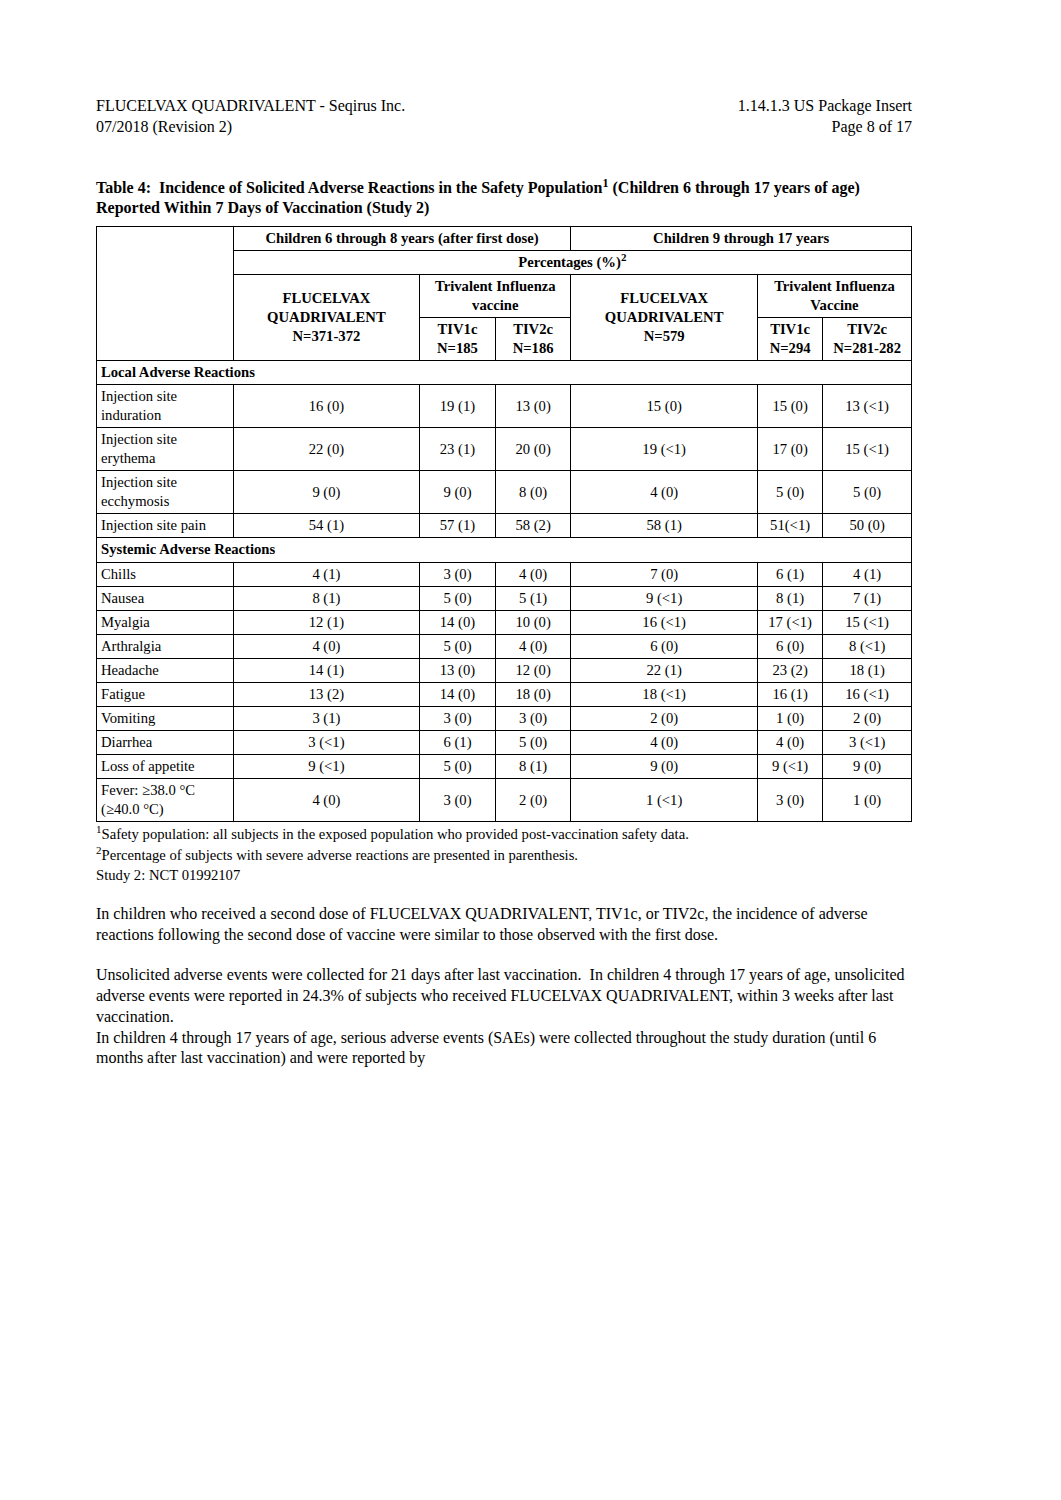FLUCELVAX QUADRIVALENT - Seqirus Inc.
07/2018 (Revision 2)
1.14.1.3 US Package Insert
Page 8 of 17
Table 4: Incidence of Solicited Adverse Reactions in the Safety Population1 (Children 6 through 17 years of age) Reported Within 7 Days of Vaccination (Study 2)
| | Children 6 through 8 years (after first dose) | Children 9 through 17 years |
| --- | --- | --- |
| Percentages (%) 2 |
| FLUCELVAX QUADRIVALENT N=371-372 | Trivalent Influenza vaccine | FLUCELVAX QUADRIVALENT N=579 | Trivalent Influenza Vaccine |
| TIV1c N=185 | TIV2c N=186 | TIV1c N=294 | TIV2c N=281-282 |
| Local Adverse Reactions |
| Injection site induration | 16 (0) | 19 (1) | 13 (0) | 15 (0) | 15 (0) | 13 (<1) |
| Injection site erythema | 22 (0) | 23 (1) | 20 (0) | 19 (<1) | 17 (0) | 15 (<1) |
| Injection site ecchymosis | 9 (0) | 9 (0) | 8 (0) | 4 (0) | 5 (0) | 5 (0) |
| Injection site pain | 54 (1) | 57 (1) | 58 (2) | 58 (1) | 51(<1) | 50 (0) |
| Systemic Adverse Reactions |
| Chills | 4 (1) | 3 (0) | 4 (0) | 7 (0) | 6 (1) | 4 (1) |
| Nausea | 8 (1) | 5 (0) | 5 (1) | 9 (<1) | 8 (1) | 7 (1) |
| Myalgia | 12 (1) | 14 (0) | 10 (0) | 16 (<1) | 17 (<1) | 15 (<1) |
| Arthralgia | 4 (0) | 5 (0) | 4 (0) | 6 (0) | 6 (0) | 8 (<1) |
| Headache | 14 (1) | 13 (0) | 12 (0) | 22 (1) | 23 (2) | 18 (1) |
| Fatigue | 13 (2) | 14 (0) | 18 (0) | 18 (<1) | 16 (1) | 16 (<1) |
| Vomiting | 3 (1) | 3 (0) | 3 (0) | 2 (0) | 1 (0) | 2 (0) |
| Diarrhea | 3 (<1) | 6 (1) | 5 (0) | 4 (0) | 4 (0) | 3 (<1) |
| Loss of appetite | 9 (<1) | 5 (0) | 8 (1) | 9 (0) | 9 (<1) | 9 (0) |
| Fever: ≥38.0 °C (≥40.0 °C) | 4 (0) | 3 (0) | 2 (0) | 1 (<1) | 3 (0) | 1 (0) |
1Safety population: all subjects in the exposed population who provided post-vaccination safety data.
2Percentage of subjects with severe adverse reactions are presented in parenthesis.
Study 2: NCT 01992107
In children who received a second dose of FLUCELVAX QUADRIVALENT, TIV1c, or TIV2c, the incidence of adverse reactions following the second dose of vaccine were similar to those observed with the first dose.
Unsolicited adverse events were collected for 21 days after last vaccination. In children 4 through 17 years of age, unsolicited adverse events were reported in 24.3% of subjects who received FLUCELVAX QUADRIVALENT, within 3 weeks after last vaccination.
In children 4 through 17 years of age, serious adverse events (SAEs) were collected throughout the study duration (until 6 months after last vaccination) and were reported by